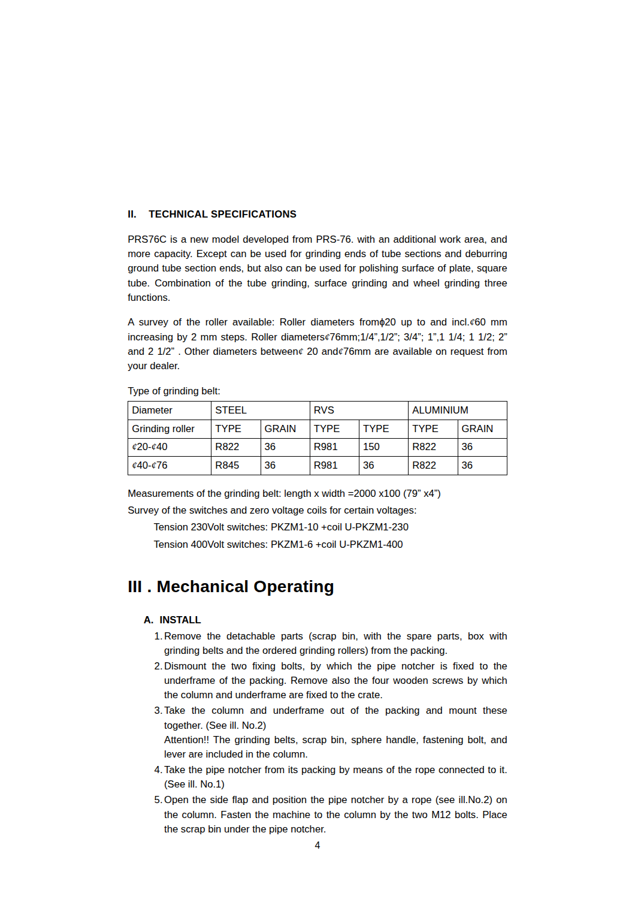II. TECHNICAL SPECIFICATIONS
PRS76C is a new model developed from PRS-76. with an additional work area, and more capacity. Except can be used for grinding ends of tube sections and deburring ground tube section ends, but also can be used for polishing surface of plate, square tube. Combination of the tube grinding, surface grinding and wheel grinding three functions.
A survey of the roller available: Roller diameters fromɸ20 up to and incl.¢60 mm increasing by 2 mm steps. Roller diameters¢76mm;1/4”,1/2”; 3/4”; 1”,1 1/4; 1 1/2; 2” and 2 1/2” . Other diameters between¢ 20 and¢76mm are available on request from your dealer.
Type of grinding belt:
| Diameter | STEEL | RVS | ALUMINIUM |
| Grinding roller | TYPE | GRAIN | TYPE | TYPE | TYPE | GRAIN |
| ¢ 20- ¢ 40 | R822 | 36 | R981 | 150 | R822 | 36 |
| ¢ 40- ¢ 76 | R845 | 36 | R981 | 36 | R822 | 36 |
Measurements of the grinding belt: length x width =2000 x100 (79” x4”)
Survey of the switches and zero voltage coils for certain voltages:
Tension 230Volt switches: PKZM1-10 +coil U-PKZM1-230
Tension 400Volt switches: PKZM1-6 +coil U-PKZM1-400
III . Mechanical Operating
A. INSTALL
1 Remove the detachable parts (scrap bin, with the spare parts, box with grinding belts and the ordered grinding rollers) from the packing.
2 Dismount the two fixing bolts, by which the pipe notcher is fixed to the underframe of the packing. Remove also the four wooden screws by which the column and underframe are fixed to the crate.
3 Take the column and underframe out of the packing and mount these together. (See ill. No.2)
Attention!! The grinding belts, scrap bin, sphere handle, fastening bolt, and lever are included in the column.
4 Take the pipe notcher from its packing by means of the rope connected to it. (See ill. No.1)
5 Open the side flap and position the pipe notcher by a rope (see ill.No.2) on the column. Fasten the machine to the column by the two M12 bolts. Place the scrap bin under the pipe notcher.
4